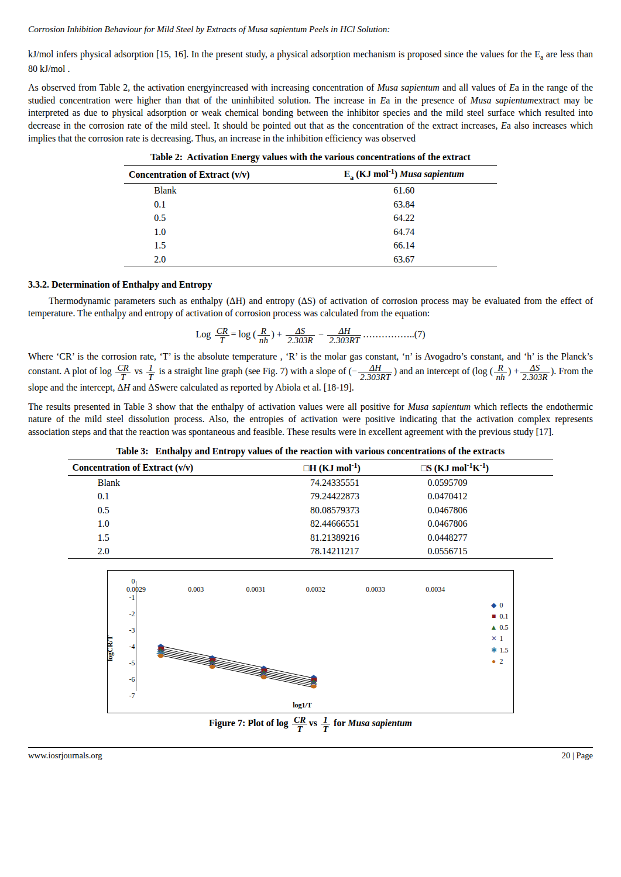Corrosion Inhibition Behaviour for Mild Steel by Extracts of Musa sapientum Peels in HCl Solution:
kJ/mol infers physical adsorption [15, 16]. In the present study, a physical adsorption mechanism is proposed since the values for the Ea are less than 80 kJ/mol .
As observed from Table 2, the activation energyincreased with increasing concentration of Musa sapientum and all values of Ea in the range of the studied concentration were higher than that of the uninhibited solution. The increase in Ea in the presence of Musa sapientumextract may be interpreted as due to physical adsorption or weak chemical bonding between the inhibitor species and the mild steel surface which resulted into decrease in the corrosion rate of the mild steel. It should be pointed out that as the concentration of the extract increases, Ea also increases which implies that the corrosion rate is decreasing. Thus, an increase in the inhibition efficiency was observed
Table 2: Activation Energy values with the various concentrations of the extract
| Concentration of Extract (v/v) | E a (KJ mol -1 ) Musa sapientum |
| --- | --- |
| Blank | 61.60 |
| 0.1 | 63.84 |
| 0.5 | 64.22 |
| 1.0 | 64.74 |
| 1.5 | 66.14 |
| 2.0 | 63.67 |
3.3.2. Determination of Enthalpy and Entropy
Thermodynamic parameters such as enthalpy (ΔH) and entropy (ΔS) of activation of corrosion process may be evaluated from the effect of temperature. The enthalpy and entropy of activation of corrosion process was calculated from the equation:
Log CR T= log (Rnh) + ΔS 2.303R − ΔH 2.303RT……………..(7)
Where ‘CR’ is the corrosion rate, ‘T’ is the absolute temperature , ‘R’ is the molar gas constant, ‘n’ is Avogadro’s constant, and ‘h’ is the Planck’s constant. A plot of log CR T vs 1 T is a straight line graph (see Fig. 7) with a slope of (−ΔH 2.303RT) and an intercept of (log (Rnh) +ΔS 2.303R). From the slope and the intercept, ΔH and ΔSwere calculated as reported by Abiola et al. [18-19].
The results presented in Table 3 show that the enthalpy of activation values were all positive for Musa sapientum which reflects the endothermic nature of the mild steel dissolution process. Also, the entropies of activation were positive indicating that the activation complex represents association steps and that the reaction was spontaneous and feasible. These results were in excellent agreement with the previous study [17].
Table 3: Enthalpy and Entropy values of the reaction with various concentrations of the extracts
| Concentration of Extract (v/v) | □H (KJ mol -1 ) | □S (KJ mol -1 K -1 ) |
| --- | --- | --- |
| Blank | 74.24335551 | 0.0595709 |
| 0.1 | 79.24422873 | 0.0470412 |
| 0.5 | 80.08579373 | 0.0467806 |
| 1.0 | 82.44666551 | 0.0467806 |
| 1.5 | 81.21389216 | 0.0448277 |
| 2.0 | 78.14211217 | 0.0556715 |
logCR/T
0 -1 -2 -3 -4 -5 -6 -7
0.0029 0.003 0.0031 0.0032 0.0033 0.0034
◆0
■0.1
▲0.5
✕1
✱1.5
●2
log1/T
Figure 7: Plot of log CR Tvs 1 T for Musa sapientum
www.iosrjournals.org 20 | Page